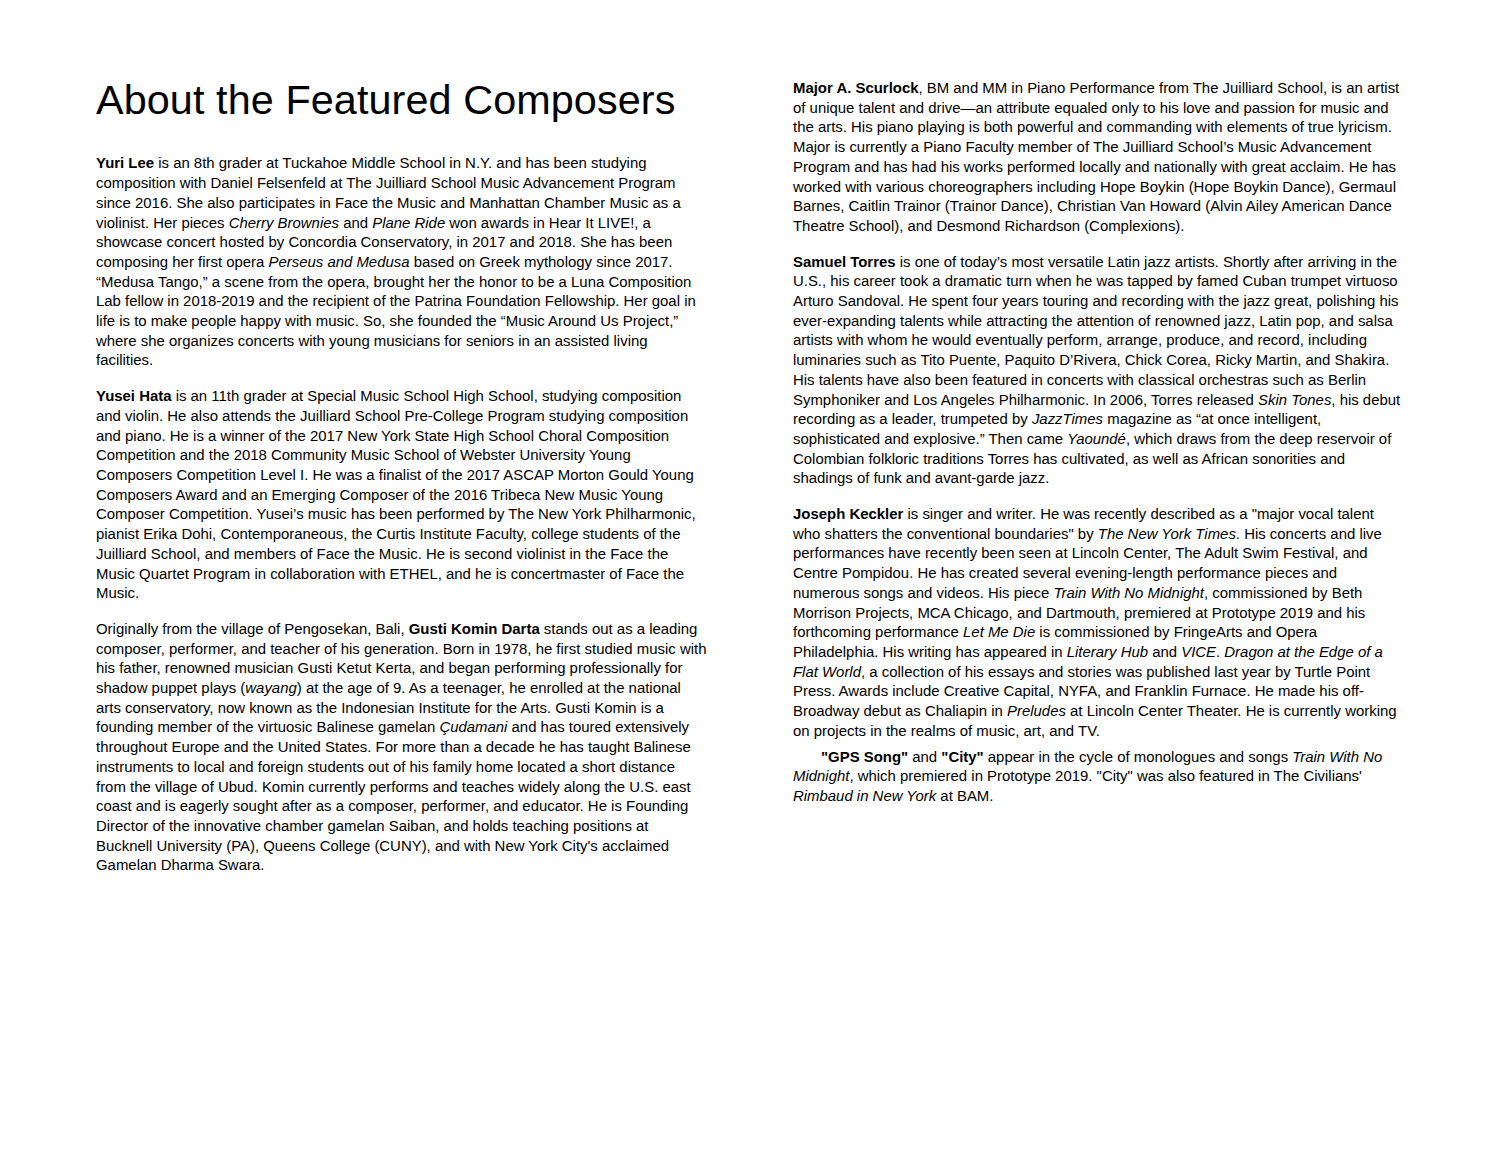About the Featured Composers
Yuri Lee is an 8th grader at Tuckahoe Middle School in N.Y. and has been studying composition with Daniel Felsenfeld at The Juilliard School Music Advancement Program since 2016. She also participates in Face the Music and Manhattan Chamber Music as a violinist. Her pieces Cherry Brownies and Plane Ride won awards in Hear It LIVE!, a showcase concert hosted by Concordia Conservatory, in 2017 and 2018. She has been composing her first opera Perseus and Medusa based on Greek mythology since 2017. “Medusa Tango,” a scene from the opera, brought her the honor to be a Luna Composition Lab fellow in 2018-2019 and the recipient of the Patrina Foundation Fellowship. Her goal in life is to make people happy with music. So, she founded the “Music Around Us Project,” where she organizes concerts with young musicians for seniors in an assisted living facilities.
Yusei Hata is an 11th grader at Special Music School High School, studying composition and violin. He also attends the Juilliard School Pre-College Program studying composition and piano. He is a winner of the 2017 New York State High School Choral Composition Competition and the 2018 Community Music School of Webster University Young Composers Competition Level I. He was a finalist of the 2017 ASCAP Morton Gould Young Composers Award and an Emerging Composer of the 2016 Tribeca New Music Young Composer Competition. Yusei’s music has been performed by The New York Philharmonic, pianist Erika Dohi, Contemporaneous, the Curtis Institute Faculty, college students of the Juilliard School, and members of Face the Music. He is second violinist in the Face the Music Quartet Program in collaboration with ETHEL, and he is concertmaster of Face the Music.
Originally from the village of Pengosekan, Bali, Gusti Komin Darta stands out as a leading composer, performer, and teacher of his generation. Born in 1978, he first studied music with his father, renowned musician Gusti Ketut Kerta, and began performing professionally for shadow puppet plays (wayang) at the age of 9. As a teenager, he enrolled at the national arts conservatory, now known as the Indonesian Institute for the Arts. Gusti Komin is a founding member of the virtuosic Balinese gamelan Çudamani and has toured extensively throughout Europe and the United States. For more than a decade he has taught Balinese instruments to local and foreign students out of his family home located a short distance from the village of Ubud. Komin currently performs and teaches widely along the U.S. east coast and is eagerly sought after as a composer, performer, and educator. He is Founding Director of the innovative chamber gamelan Saiban, and holds teaching positions at Bucknell University (PA), Queens College (CUNY), and with New York City's acclaimed Gamelan Dharma Swara.
Major A. Scurlock, BM and MM in Piano Performance from The Juilliard School, is an artist of unique talent and drive—an attribute equaled only to his love and passion for music and the arts. His piano playing is both powerful and commanding with elements of true lyricism. Major is currently a Piano Faculty member of The Juilliard School’s Music Advancement Program and has had his works performed locally and nationally with great acclaim. He has worked with various choreographers including Hope Boykin (Hope Boykin Dance), Germaul Barnes, Caitlin Trainor (Trainor Dance), Christian Van Howard (Alvin Ailey American Dance Theatre School), and Desmond Richardson (Complexions).
Samuel Torres is one of today’s most versatile Latin jazz artists. Shortly after arriving in the U.S., his career took a dramatic turn when he was tapped by famed Cuban trumpet virtuoso Arturo Sandoval. He spent four years touring and recording with the jazz great, polishing his ever-expanding talents while attracting the attention of renowned jazz, Latin pop, and salsa artists with whom he would eventually perform, arrange, produce, and record, including luminaries such as Tito Puente, Paquito D’Rivera, Chick Corea, Ricky Martin, and Shakira. His talents have also been featured in concerts with classical orchestras such as Berlin Symphoniker and Los Angeles Philharmonic. In 2006, Torres released Skin Tones, his debut recording as a leader, trumpeted by JazzTimes magazine as “at once intelligent, sophisticated and explosive.” Then came Yaoundé, which draws from the deep reservoir of Colombian folkloric traditions Torres has cultivated, as well as African sonorities and shadings of funk and avant-garde jazz.
Joseph Keckler is singer and writer. He was recently described as a "major vocal talent who shatters the conventional boundaries" by The New York Times. His concerts and live performances have recently been seen at Lincoln Center, The Adult Swim Festival, and Centre Pompidou. He has created several evening-length performance pieces and numerous songs and videos. His piece Train With No Midnight, commissioned by Beth Morrison Projects, MCA Chicago, and Dartmouth, premiered at Prototype 2019 and his forthcoming performance Let Me Die is commissioned by FringeArts and Opera Philadelphia. His writing has appeared in Literary Hub and VICE. Dragon at the Edge of a Flat World, a collection of his essays and stories was published last year by Turtle Point Press. Awards include Creative Capital, NYFA, and Franklin Furnace. He made his off-Broadway debut as Chaliapin in Preludes at Lincoln Center Theater. He is currently working on projects in the realms of music, art, and TV.
"GPS Song" and "City" appear in the cycle of monologues and songs Train With No Midnight, which premiered in Prototype 2019. "City" was also featured in The Civilians' Rimbaud in New York at BAM.